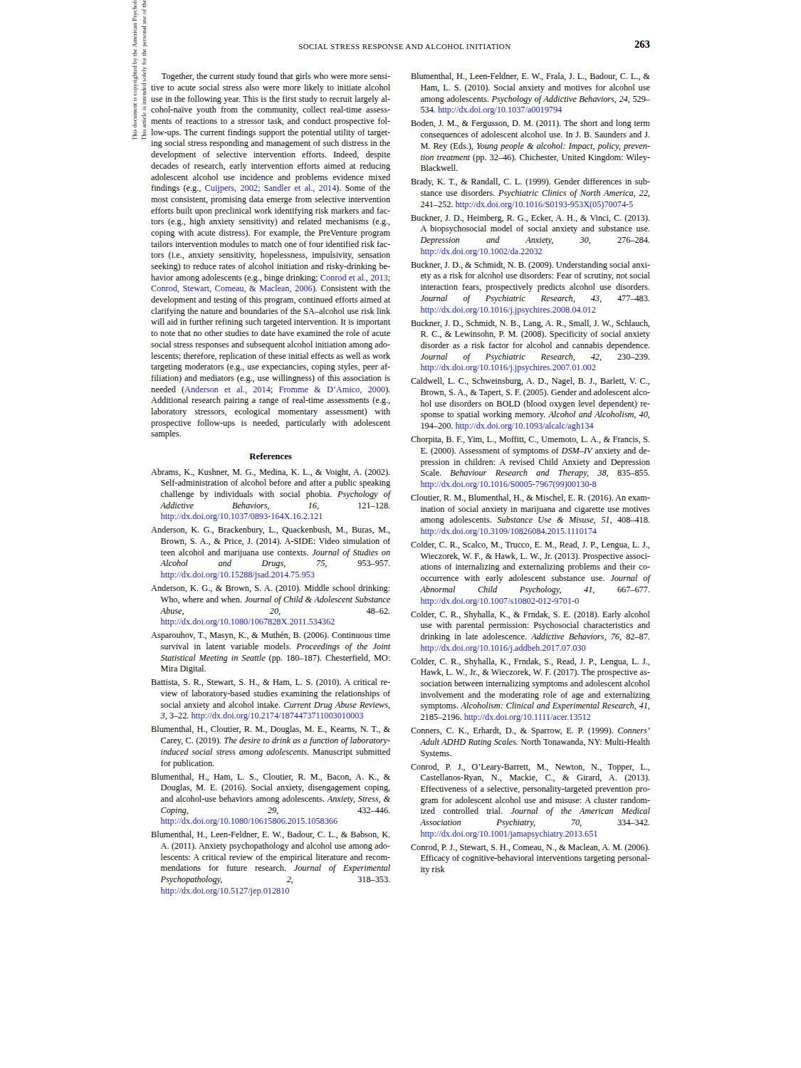Social Stress Response and Alcohol Initiation
263
This document is copyrighted by the American Psychological Association or one of its allied publishers. This article is intended solely for the personal use of the individual user and is not to be disseminated broadly.
Together, the current study found that girls who were more sensitive to acute social stress also were more likely to initiate alcohol use in the following year. This is the first study to recruit largely alcohol-naïve youth from the community, collect real-time assessments of reactions to a stressor task, and conduct prospective follow-ups. The current findings support the potential utility of targeting social stress responding and management of such distress in the development of selective intervention efforts. Indeed, despite decades of research, early intervention efforts aimed at reducing adolescent alcohol use incidence and problems evidence mixed findings (e.g., Cuijpers, 2002; Sandler et al., 2014). Some of the most consistent, promising data emerge from selective intervention efforts built upon preclinical work identifying risk markers and factors (e.g., high anxiety sensitivity) and related mechanisms (e.g., coping with acute distress). For example, the PreVenture program tailors intervention modules to match one of four identified risk factors (i.e., anxiety sensitivity, hopelessness, impulsivity, sensation seeking) to reduce rates of alcohol initiation and risky-drinking behavior among adolescents (e.g., binge drinking; Conrod et al., 2013; Conrod, Stewart, Comeau, & Maclean, 2006). Consistent with the development and testing of this program, continued efforts aimed at clarifying the nature and boundaries of the SA–alcohol use risk link will aid in further refining such targeted intervention. It is important to note that no other studies to date have examined the role of acute social stress responses and subsequent alcohol initiation among adolescents; therefore, replication of these initial effects as well as work targeting moderators (e.g., use expectancies, coping styles, peer affiliation) and mediators (e.g., use willingness) of this association is needed (Anderson et al., 2014; Fromme & D’Amico, 2000). Additional research pairing a range of real-time assessments (e.g., laboratory stressors, ecological momentary assessment) with prospective follow-ups is needed, particularly with adolescent samples.
References
Abrams, K., Kushner, M. G., Medina, K. L., & Voight, A. (2002). Self-administration of alcohol before and after a public speaking challenge by individuals with social phobia. Psychology of Addictive Behaviors, 16, 121–128. http://dx.doi.org/10.1037/0893-164X.16.2.121
Anderson, K. G., Brackenbury, L., Quackenbush, M., Buras, M., Brown, S. A., & Price, J. (2014). A-SIDE: Video simulation of teen alcohol and marijuana use contexts. Journal of Studies on Alcohol and Drugs, 75, 953–957. http://dx.doi.org/10.15288/jsad.2014.75.953
Anderson, K. G., & Brown, S. A. (2010). Middle school drinking: Who, where and when. Journal of Child & Adolescent Substance Abuse, 20, 48–62. http://dx.doi.org/10.1080/1067828X.2011.534362
Asparouhov, T., Masyn, K., & Muthén, B. (2006). Continuous time survival in latent variable models. Proceedings of the Joint Statistical Meeting in Seattle (pp. 180–187). Chesterfield, MO: Mira Digital.
Battista, S. R., Stewart, S. H., & Ham, L. S. (2010). A critical review of laboratory-based studies examining the relationships of social anxiety and alcohol intake. Current Drug Abuse Reviews, 3, 3–22. http://dx.doi.org/10.2174/1874473711003010003
Blumenthal, H., Cloutier, R. M., Douglas, M. E., Kearns, N. T., & Carey, C. (2019). The desire to drink as a function of laboratory-induced social stress among adolescents. Manuscript submitted for publication.
Blumenthal, H., Ham, L. S., Cloutier, R. M., Bacon, A. K., & Douglas, M. E. (2016). Social anxiety, disengagement coping, and alcohol-use behaviors among adolescents. Anxiety, Stress, & Coping, 29, 432–446. http://dx.doi.org/10.1080/10615806.2015.1058366
Blumenthal, H., Leen-Feldner, E. W., Badour, C. L., & Babson, K. A. (2011). Anxiety psychopathology and alcohol use among adolescents: A critical review of the empirical literature and recommendations for future research. Journal of Experimental Psychopathology, 2, 318–353. http://dx.doi.org/10.5127/jep.012810
Blumenthal, H., Leen-Feldner, E. W., Frala, J. L., Badour, C. L., & Ham, L. S. (2010). Social anxiety and motives for alcohol use among adolescents. Psychology of Addictive Behaviors, 24, 529–534. http://dx.doi.org/10.1037/a0019794
Boden, J. M., & Fergusson, D. M. (2011). The short and long term consequences of adolescent alcohol use. In J. B. Saunders and J. M. Rey (Eds.), Young people & alcohol: Impact, policy, prevention treatment (pp. 32–46). Chichester, United Kingdom: Wiley-Blackwell.
Brady, K. T., & Randall, C. L. (1999). Gender differences in substance use disorders. Psychiatric Clinics of North America, 22, 241–252. http://dx.doi.org/10.1016/S0193-953X(05)70074-5
Buckner, J. D., Heimberg, R. G., Ecker, A. H., & Vinci, C. (2013). A biopsychosocial model of social anxiety and substance use. Depression and Anxiety, 30, 276–284. http://dx.doi.org/10.1002/da.22032
Buckner, J. D., & Schmidt, N. B. (2009). Understanding social anxiety as a risk for alcohol use disorders: Fear of scrutiny, not social interaction fears, prospectively predicts alcohol use disorders. Journal of Psychiatric Research, 43, 477–483. http://dx.doi.org/10.1016/j.jpsychires.2008.04.012
Buckner, J. D., Schmidt, N. B., Lang, A. R., Small, J. W., Schlauch, R. C., & Lewinsohn, P. M. (2008). Specificity of social anxiety disorder as a risk factor for alcohol and cannabis dependence. Journal of Psychiatric Research, 42, 230–239. http://dx.doi.org/10.1016/j.jpsychires.2007.01.002
Caldwell, L. C., Schweinsburg, A. D., Nagel, B. J., Barlett, V. C., Brown, S. A., & Tapert, S. F. (2005). Gender and adolescent alcohol use disorders on BOLD (blood oxygen level dependent) response to spatial working memory. Alcohol and Alcoholism, 40, 194–200. http://dx.doi.org/10.1093/alcalc/agh134
Chorpita, B. F., Yim, L., Moffitt, C., Umemoto, L. A., & Francis, S. E. (2000). Assessment of symptoms of DSM–IV anxiety and depression in children: A revised Child Anxiety and Depression Scale. Behaviour Research and Therapy, 38, 835–855. http://dx.doi.org/10.1016/S0005-7967(99)00130-8
Cloutier, R. M., Blumenthal, H., & Mischel, E. R. (2016). An examination of social anxiety in marijuana and cigarette use motives among adolescents. Substance Use & Misuse, 51, 408–418. http://dx.doi.org/10.3109/10826084.2015.1110174
Colder, C. R., Scalco, M., Trucco, E. M., Read, J. P., Lengua, L. J., Wieczorek, W. F., & Hawk, L. W., Jr. (2013). Prospective associations of internalizing and externalizing problems and their co-occurrence with early adolescent substance use. Journal of Abnormal Child Psychology, 41, 667–677. http://dx.doi.org/10.1007/s10802-012-9701-0
Colder, C. R., Shyhalla, K., & Frndak, S. E. (2018). Early alcohol use with parental permission: Psychosocial characteristics and drinking in late adolescence. Addictive Behaviors, 76, 82–87. http://dx.doi.org/10.1016/j.addbeh.2017.07.030
Colder, C. R., Shyhalla, K., Frndak, S., Read, J. P., Lengua, L. J., Hawk, L. W., Jr., & Wieczorek, W. F. (2017). The prospective association between internalizing symptoms and adolescent alcohol involvement and the moderating role of age and externalizing symptoms. Alcoholism: Clinical and Experimental Research, 41, 2185–2196. http://dx.doi.org/10.1111/acer.13512
Conners, C. K., Erhardt, D., & Sparrow, E. P. (1999). Conners’ Adult ADHD Rating Scales. North Tonawanda, NY: Multi-Health Systems.
Conrod, P. J., O’Leary-Barrett, M., Newton, N., Topper, L., Castellanos-Ryan, N., Mackie, C., & Girard, A. (2013). Effectiveness of a selective, personality-targeted prevention program for adolescent alcohol use and misuse: A cluster randomized controlled trial. Journal of the American Medical Association Psychiatry, 70, 334–342. http://dx.doi.org/10.1001/jamapsychiatry.2013.651
Conrod, P. J., Stewart, S. H., Comeau, N., & Maclean, A. M. (2006). Efficacy of cognitive-behavioral interventions targeting personality risk